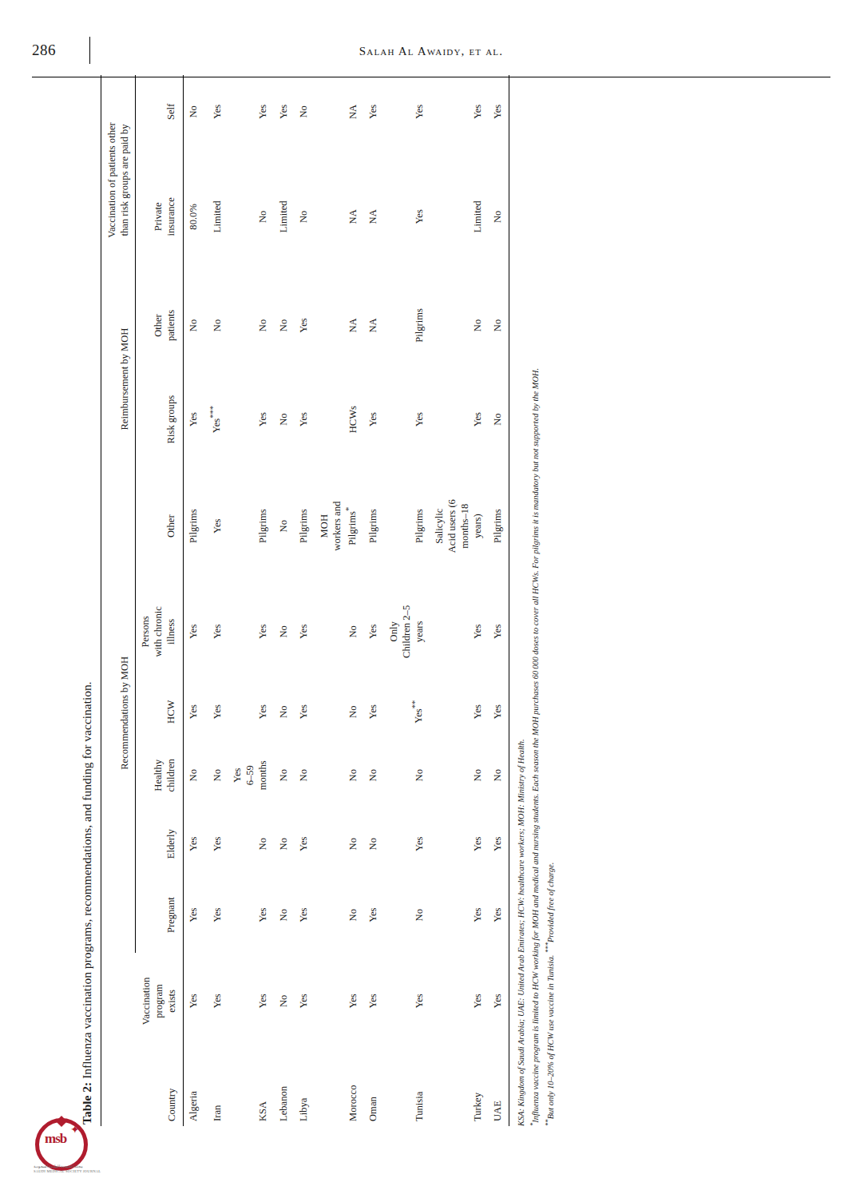286
Salah Al Awaidy, et al.
Table 2: Influenza vaccination programs, recommendations, and funding for vaccination.
| Country | Vaccination program exists | Recommendations by MOH | Reimbursement by MOH | Vaccination of patients other than risk groups are paid by |
| --- | --- | --- | --- | --- |
| Pregnant | Elderly | Healthy children | HCW | Persons with chronic illness | Other | Risk groups | Other patients | Private insurance | Self |
| Algeria | Yes | Yes | Yes | No | Yes | Yes | Pilgrims | Yes | No | 80.0% | No |
| Iran | Yes | Yes | Yes | No | Yes | Yes | Yes | Yes *** | No | Limited | Yes |
| KSA | Yes | Yes | No | Yes 6–59 months | Yes | Yes | Pilgrims | Yes | No | No | Yes |
| Lebanon | No | No | No | No | No | No | No | No | No | Limited | Yes |
| Libya | Yes | Yes | Yes | No | Yes | Yes | Pilgrims | Yes | Yes | No | No |
| Morocco | Yes | No | No | No | No | No | MOH workers and Pilgrims * | HCWs | NA | NA | NA |
| Oman | Yes | Yes | No | No | Yes | Yes | Pilgrims | Yes | NA | NA | Yes |
| Tunisia | Yes | No | Yes | No | Yes ** | Only Children 2–5 years | Pilgrims | Yes | Pilgrims | Yes | Yes |
| Turkey | Yes | Yes | Yes | No | Yes | Yes | Salicylic Acid users (6 months–18 years) | Yes | No | Limited | Yes |
| UAE | Yes | Yes | Yes | No | Yes | Yes | Pilgrims | No | No | No | Yes |
KSA: Kingdom of Saudi Arabia; UAE: United Arab Emirates; HCW: healthcare workers; MOH: Ministry of Health.
*Influenza vaccine program is limited to HCW working for MOH and medical and nursing students. Each season the MOH purchases 60 000 doses to cover all HCWs. For pilgrims it is mandatory but not supported by the MOH.
**But only 10–20% of HCW use vaccine in Tunisia. ***Provided free of charge.
msb
✦
مجلة الجمعية الطبية السعودية
SAUDI MEDICAL SOCIETY JOURNAL